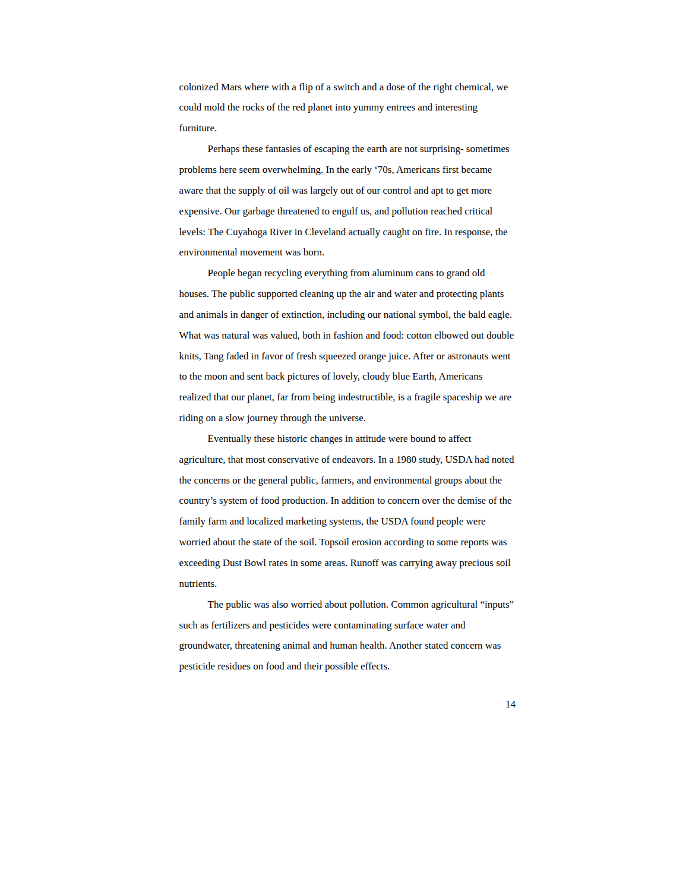colonized Mars where with a flip of a switch and a dose of the right chemical, we could mold the rocks of the red planet into yummy entrees and interesting furniture.
Perhaps these fantasies of escaping the earth are not surprising- sometimes problems here seem overwhelming. In the early ‘70s, Americans first became aware that the supply of oil was largely out of our control and apt to get more expensive. Our garbage threatened to engulf us, and pollution reached critical levels: The Cuyahoga River in Cleveland actually caught on fire. In response, the environmental movement was born.
People began recycling everything from aluminum cans to grand old houses. The public supported cleaning up the air and water and protecting plants and animals in danger of extinction, including our national symbol, the bald eagle. What was natural was valued, both in fashion and food: cotton elbowed out double knits, Tang faded in favor of fresh squeezed orange juice. After or astronauts went to the moon and sent back pictures of lovely, cloudy blue Earth, Americans realized that our planet, far from being indestructible, is a fragile spaceship we are riding on a slow journey through the universe.
Eventually these historic changes in attitude were bound to affect agriculture, that most conservative of endeavors. In a 1980 study, USDA had noted the concerns or the general public, farmers, and environmental groups about the country’s system of food production. In addition to concern over the demise of the family farm and localized marketing systems, the USDA found people were worried about the state of the soil. Topsoil erosion according to some reports was exceeding Dust Bowl rates in some areas. Runoff was carrying away precious soil nutrients.
The public was also worried about pollution. Common agricultural “inputs” such as fertilizers and pesticides were contaminating surface water and groundwater, threatening animal and human health. Another stated concern was pesticide residues on food and their possible effects.
14